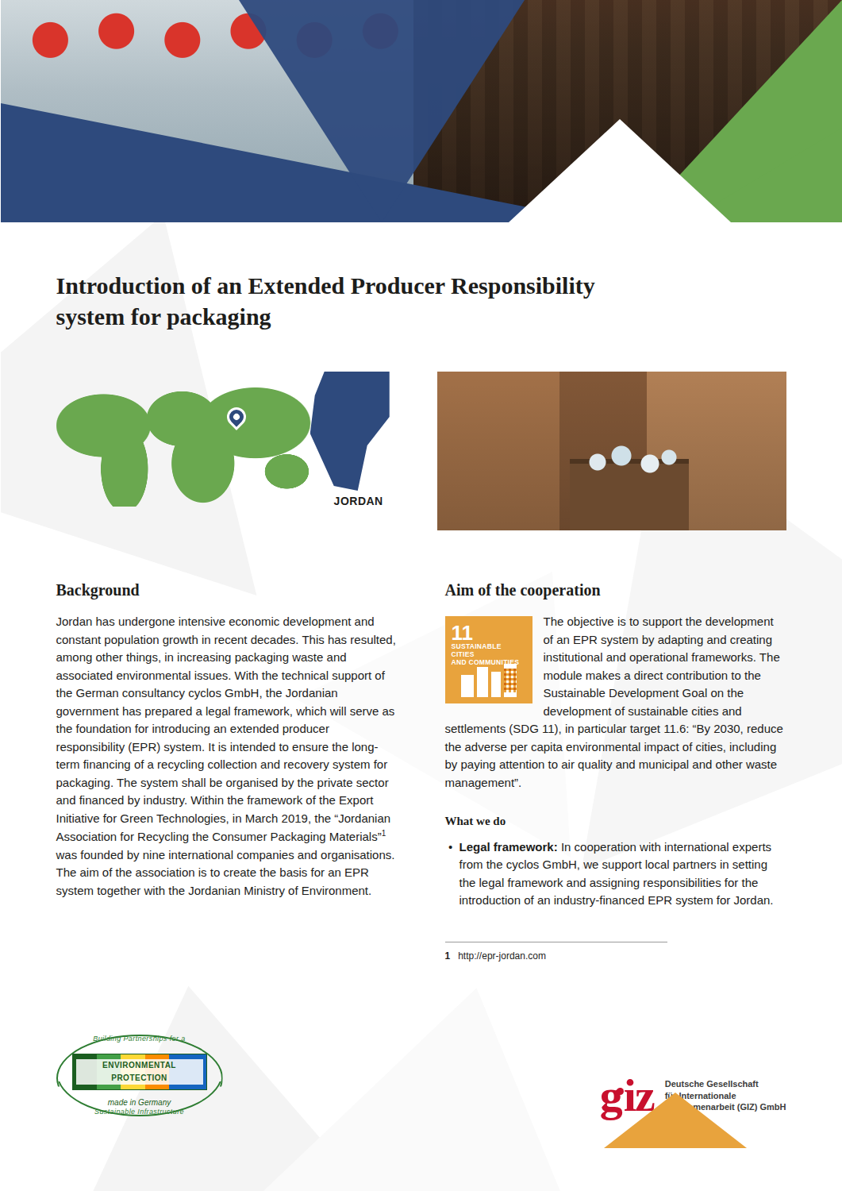Introduction of an Extended Producer Responsibility
system for packaging
JORDAN
Background
Jordan has undergone intensive economic development and constant population growth in recent decades. This has resulted, among other things, in increasing packaging waste and associated environmental issues. With the technical support of the German consultancy cyclos GmbH, the Jordanian government has prepared a legal framework, which will serve as the foundation for introducing an extended producer responsibility (EPR) system. It is intended to ensure the long-term financing of a recycling collection and recovery system for packaging. The system shall be organised by the private sector and financed by industry. Within the framework of the Export Initiative for Green Technologies, in March 2019, the “Jordanian Association for Recycling the Consumer Packaging Materials”1 was founded by nine international companies and organisations. The aim of the association is to create the basis for an EPR system together with the Jordanian Ministry of Environment.
Aim of the cooperation
11
Sustainable cities
and communities
The objective is to support the development of an EPR system by adapting and creating institutional and operational frameworks. The module makes a direct contribution to the Sustainable Development Goal on the development of sustainable cities and settlements (SDG 11), in particular target 11.6: “By 2030, reduce the adverse per capita environmental impact of cities, including by paying attention to air quality and municipal and other waste management”.
What we do
Legal framework: In cooperation with international experts from the cyclos GmbH, we support local partners in setting the legal framework and assigning responsibilities for the introduction of an industry-financed EPR system for Jordan.
1http://epr-jordan.com
Building Partnerships for a
ENVIRONMENTAL PROTECTION
made in Germany
Sustainable Infrastructure
g iz
Deutsche Gesellschaft
für Internationale
Zusammenarbeit (GIZ) GmbH